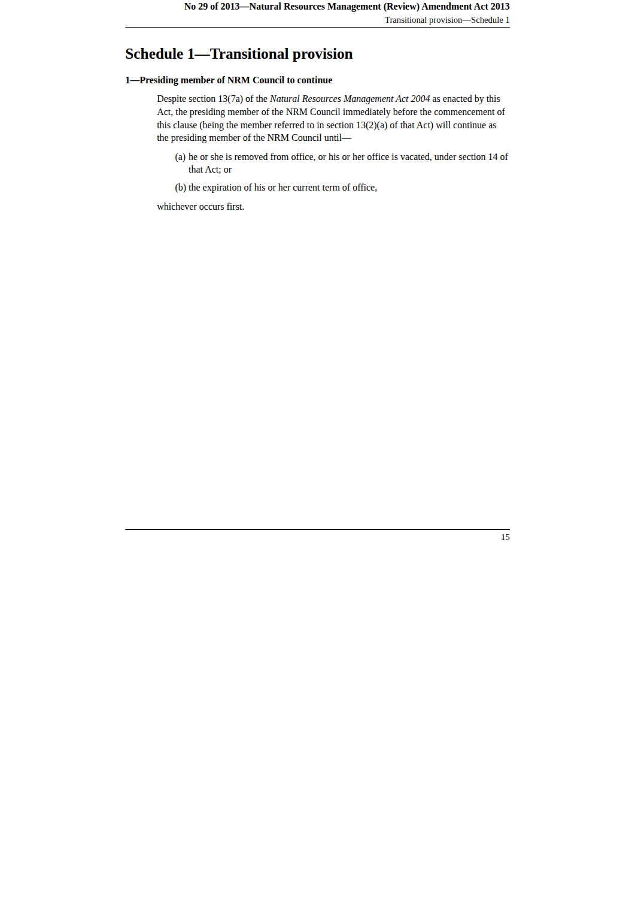No 29 of 2013—Natural Resources Management (Review) Amendment Act 2013
Transitional provision—Schedule 1
Schedule 1—Transitional provision
1—Presiding member of NRM Council to continue
Despite section 13(7a) of the Natural Resources Management Act 2004 as enacted by this Act, the presiding member of the NRM Council immediately before the commencement of this clause (being the member referred to in section 13(2)(a) of that Act) will continue as the presiding member of the NRM Council until—
(a) he or she is removed from office, or his or her office is vacated, under section 14 of that Act; or
(b) the expiration of his or her current term of office,
whichever occurs first.
15